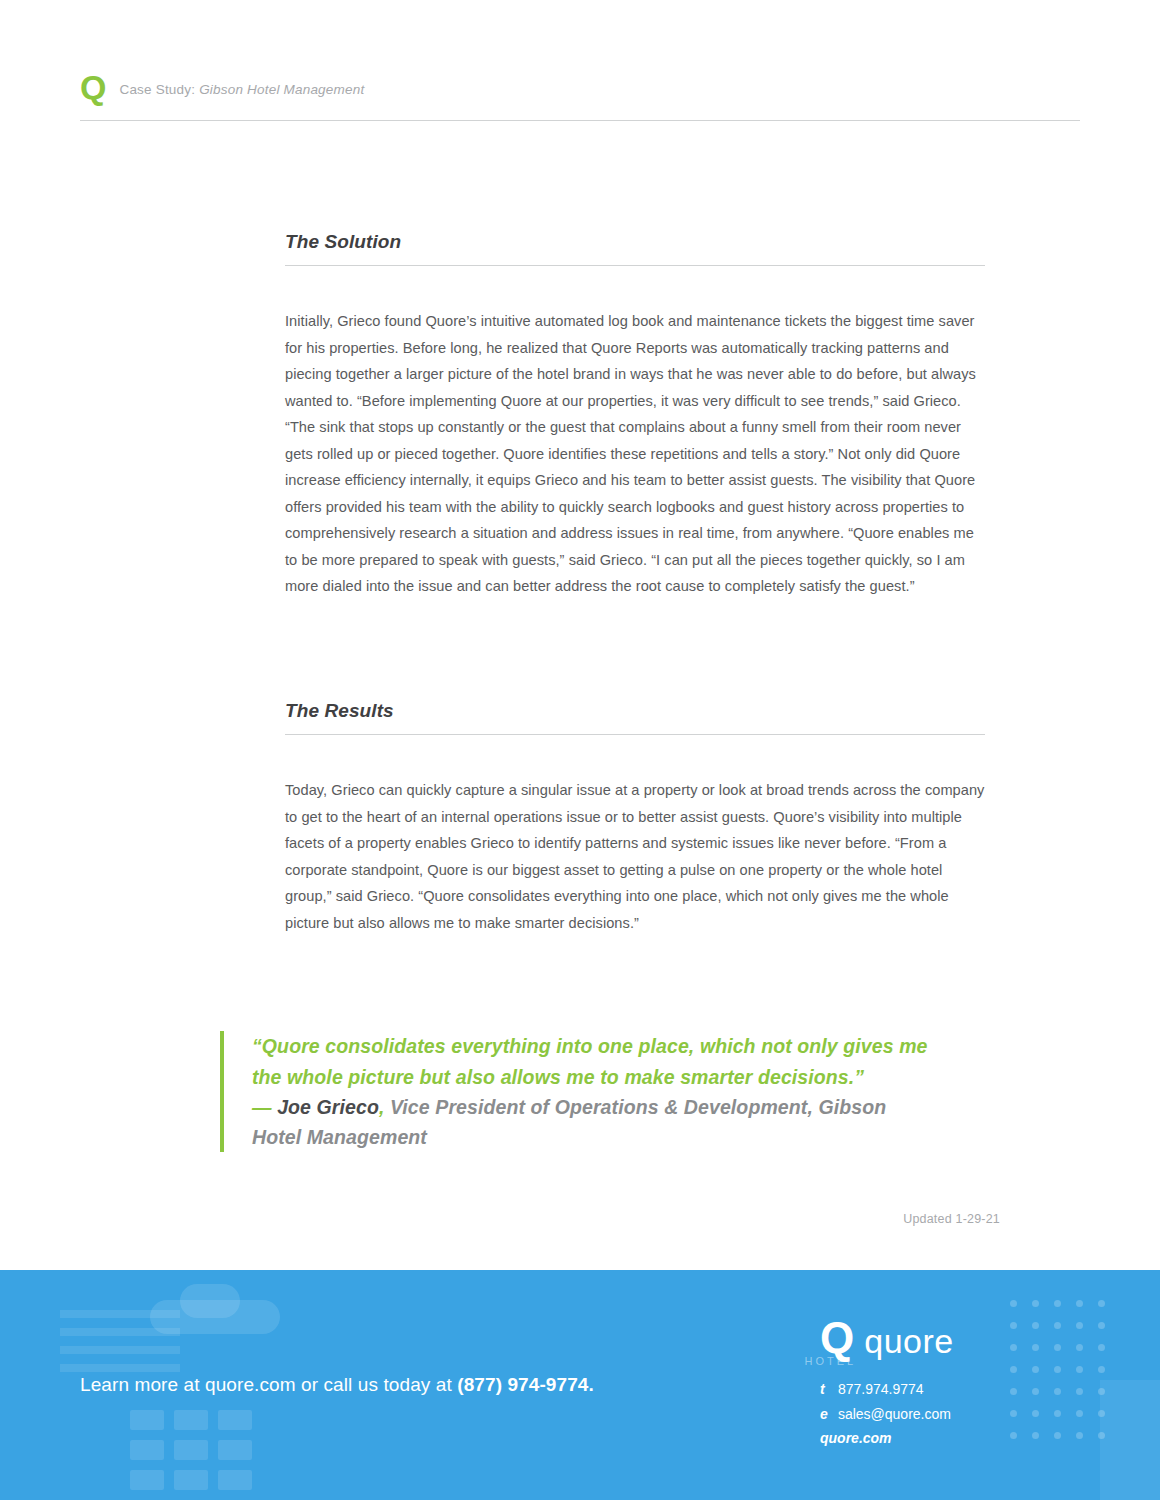Q Case Study: Gibson Hotel Management
The Solution
Initially, Grieco found Quore’s intuitive automated log book and maintenance tickets the biggest time saver for his properties. Before long, he realized that Quore Reports was automatically tracking patterns and piecing together a larger picture of the hotel brand in ways that he was never able to do before, but always wanted to. “Before implementing Quore at our properties, it was very difficult to see trends,” said Grieco. “The sink that stops up constantly or the guest that complains about a funny smell from their room never gets rolled up or pieced together. Quore identifies these repetitions and tells a story.” Not only did Quore increase efficiency internally, it equips Grieco and his team to better assist guests. The visibility that Quore offers provided his team with the ability to quickly search logbooks and guest history across properties to comprehensively research a situation and address issues in real time, from anywhere. “Quore enables me to be more prepared to speak with guests,” said Grieco. “I can put all the pieces together quickly, so I am more dialed into the issue and can better address the root cause to completely satisfy the guest.”
The Results
Today, Grieco can quickly capture a singular issue at a property or look at broad trends across the company to get to the heart of an internal operations issue or to better assist guests. Quore’s visibility into multiple facets of a property enables Grieco to identify patterns and systemic issues like never before. “From a corporate standpoint, Quore is our biggest asset to getting a pulse on one property or the whole hotel group,” said Grieco. “Quore consolidates everything into one place, which not only gives me the whole picture but also allows me to make smarter decisions.”
“Quore consolidates everything into one place, which not only gives me
the whole picture but also allows me to make smarter decisions.”
— Joe Grieco, Vice President of Operations & Development, Gibson Hotel Management
Updated 1-29-21
Learn more at quore.com or call us today at (877) 974-9774.
Q HOTEL quore
t 877.974.9774
e sales@quore.com
quore.com